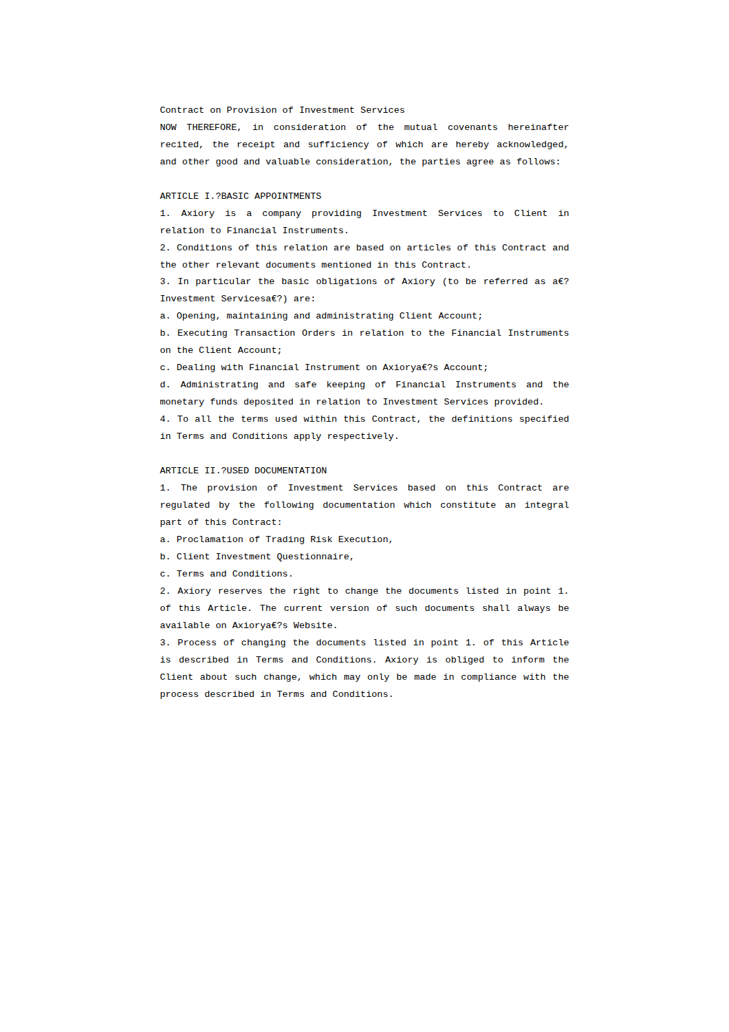Contract on Provision of Investment Services
NOW THEREFORE, in consideration of the mutual covenants hereinafter recited, the receipt and sufficiency of which are hereby acknowledged, and other good and valuable consideration, the parties agree as follows:
ARTICLE I.?BASIC APPOINTMENTS
1. Axiory is a company providing Investment Services to Client in relation to Financial Instruments.
2. Conditions of this relation are based on articles of this Contract and the other relevant documents mentioned in this Contract.
3. In particular the basic obligations of Axiory (to be referred as a€?Investment Servicesa€?) are:
a. Opening, maintaining and administrating Client Account;
b. Executing Transaction Orders in relation to the Financial Instruments on the Client Account;
c. Dealing with Financial Instrument on Axiorya€?s Account;
d. Administrating and safe keeping of Financial Instruments and the monetary funds deposited in relation to Investment Services provided.
4. To all the terms used within this Contract, the definitions specified in Terms and Conditions apply respectively.
ARTICLE II.?USED DOCUMENTATION
1. The provision of Investment Services based on this Contract are regulated by the following documentation which constitute an integral part of this Contract:
a. Proclamation of Trading Risk Execution,
b. Client Investment Questionnaire,
c. Terms and Conditions.
2. Axiory reserves the right to change the documents listed in point 1. of this Article. The current version of such documents shall always be available on Axiorya€?s Website.
3. Process of changing the documents listed in point 1. of this Article is described in Terms and Conditions. Axiory is obliged to inform the Client about such change, which may only be made in compliance with the process described in Terms and Conditions.